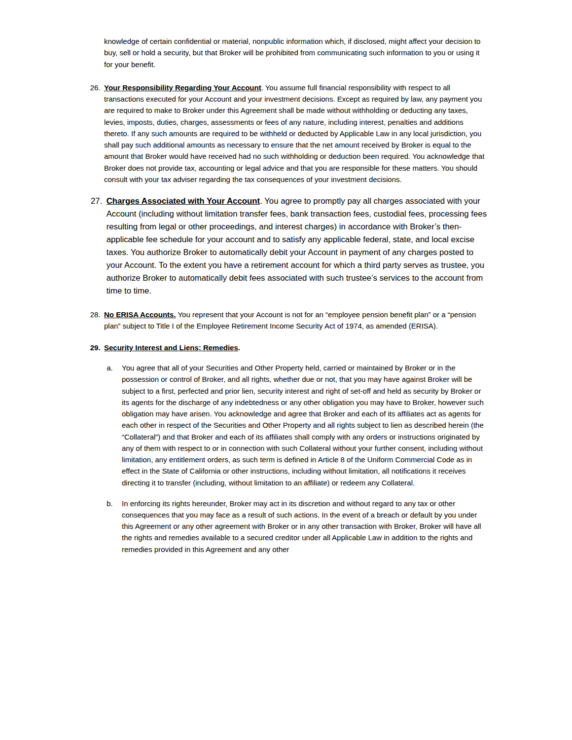knowledge of certain confidential or material, nonpublic information which, if disclosed, might affect your decision to buy, sell or hold a security, but that Broker will be prohibited from communicating such information to you or using it for your benefit.
26. Your Responsibility Regarding Your Account. You assume full financial responsibility with respect to all transactions executed for your Account and your investment decisions. Except as required by law, any payment you are required to make to Broker under this Agreement shall be made without withholding or deducting any taxes, levies, imposts, duties, charges, assessments or fees of any nature, including interest, penalties and additions thereto. If any such amounts are required to be withheld or deducted by Applicable Law in any local jurisdiction, you shall pay such additional amounts as necessary to ensure that the net amount received by Broker is equal to the amount that Broker would have received had no such withholding or deduction been required. You acknowledge that Broker does not provide tax, accounting or legal advice and that you are responsible for these matters. You should consult with your tax adviser regarding the tax consequences of your investment decisions.
27. Charges Associated with Your Account. You agree to promptly pay all charges associated with your Account (including without limitation transfer fees, bank transaction fees, custodial fees, processing fees resulting from legal or other proceedings, and interest charges) in accordance with Broker’s then-applicable fee schedule for your account and to satisfy any applicable federal, state, and local excise taxes. You authorize Broker to automatically debit your Account in payment of any charges posted to your Account. To the extent you have a retirement account for which a third party serves as trustee, you authorize Broker to automatically debit fees associated with such trustee’s services to the account from time to time.
28. No ERISA Accounts. You represent that your Account is not for an “employee pension benefit plan” or a “pension plan” subject to Title I of the Employee Retirement Income Security Act of 1974, as amended (ERISA).
29. Security Interest and Liens; Remedies.
a. You agree that all of your Securities and Other Property held, carried or maintained by Broker or in the possession or control of Broker, and all rights, whether due or not, that you may have against Broker will be subject to a first, perfected and prior lien, security interest and right of set-off and held as security by Broker or its agents for the discharge of any indebtedness or any other obligation you may have to Broker, however such obligation may have arisen. You acknowledge and agree that Broker and each of its affiliates act as agents for each other in respect of the Securities and Other Property and all rights subject to lien as described herein (the “Collateral”) and that Broker and each of its affiliates shall comply with any orders or instructions originated by any of them with respect to or in connection with such Collateral without your further consent, including without limitation, any entitlement orders, as such term is defined in Article 8 of the Uniform Commercial Code as in effect in the State of California or other instructions, including without limitation, all notifications it receives directing it to transfer (including, without limitation to an affiliate) or redeem any Collateral.
b. In enforcing its rights hereunder, Broker may act in its discretion and without regard to any tax or other consequences that you may face as a result of such actions. In the event of a breach or default by you under this Agreement or any other agreement with Broker or in any other transaction with Broker, Broker will have all the rights and remedies available to a secured creditor under all Applicable Law in addition to the rights and remedies provided in this Agreement and any other